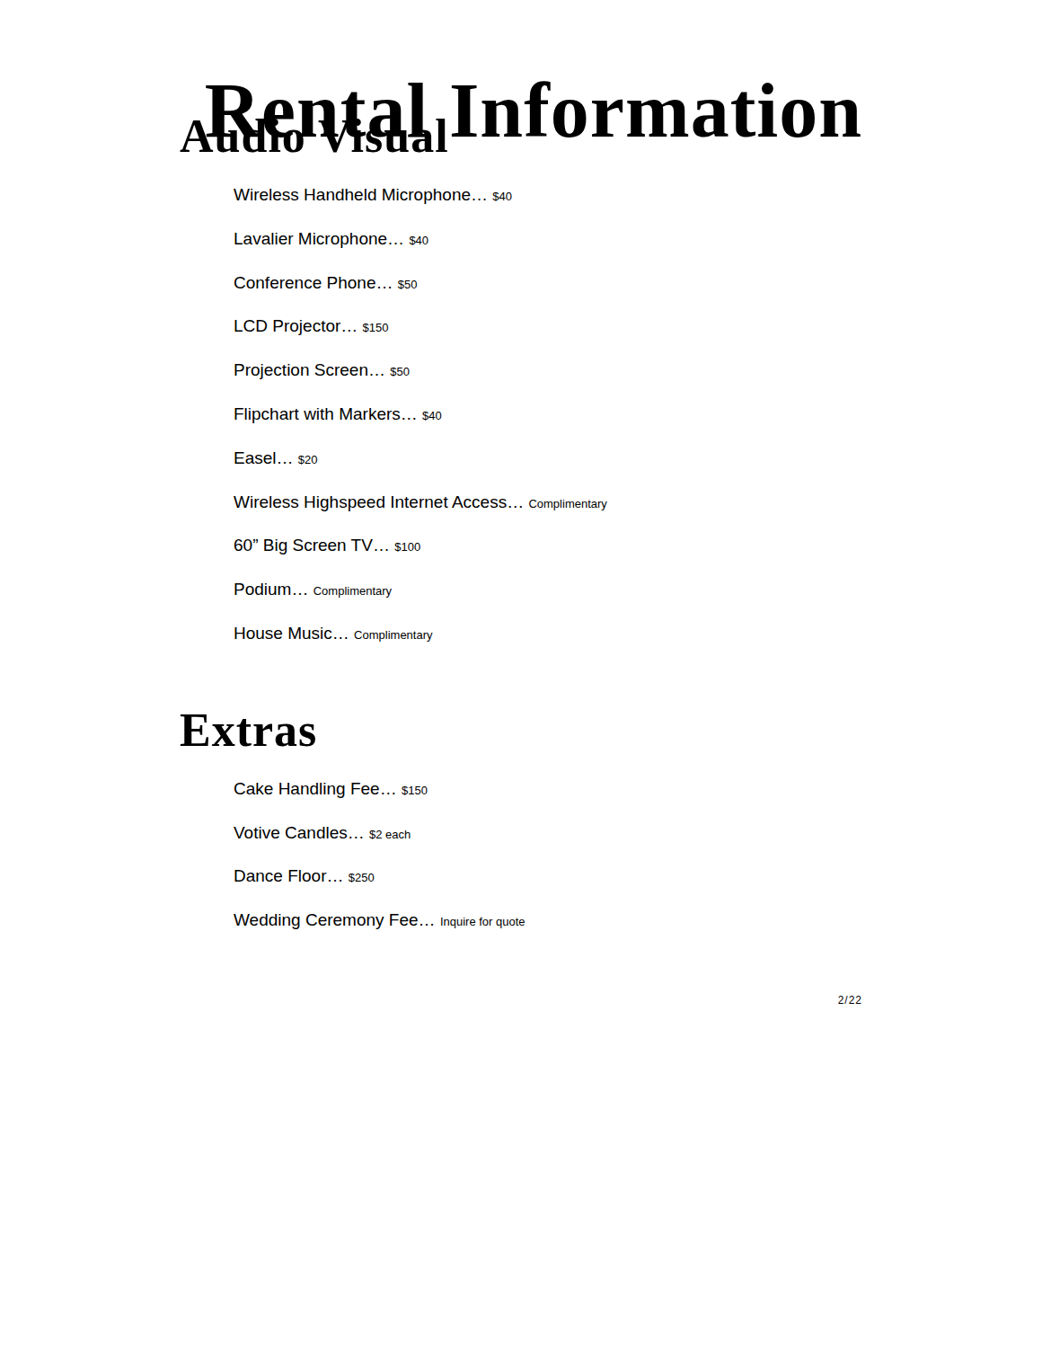Rental Information
Audio Visual
Wireless Handheld Microphone… $40
Lavalier Microphone… $40
Conference Phone… $50
LCD Projector… $150
Projection Screen… $50
Flipchart with Markers… $40
Easel… $20
Wireless Highspeed Internet Access… Complimentary
60” Big Screen TV… $100
Podium… Complimentary
House Music… Complimentary
Extras
Cake Handling Fee… $150
Votive Candles… $2 each
Dance Floor… $250
Wedding Ceremony Fee… Inquire for quote
2/22